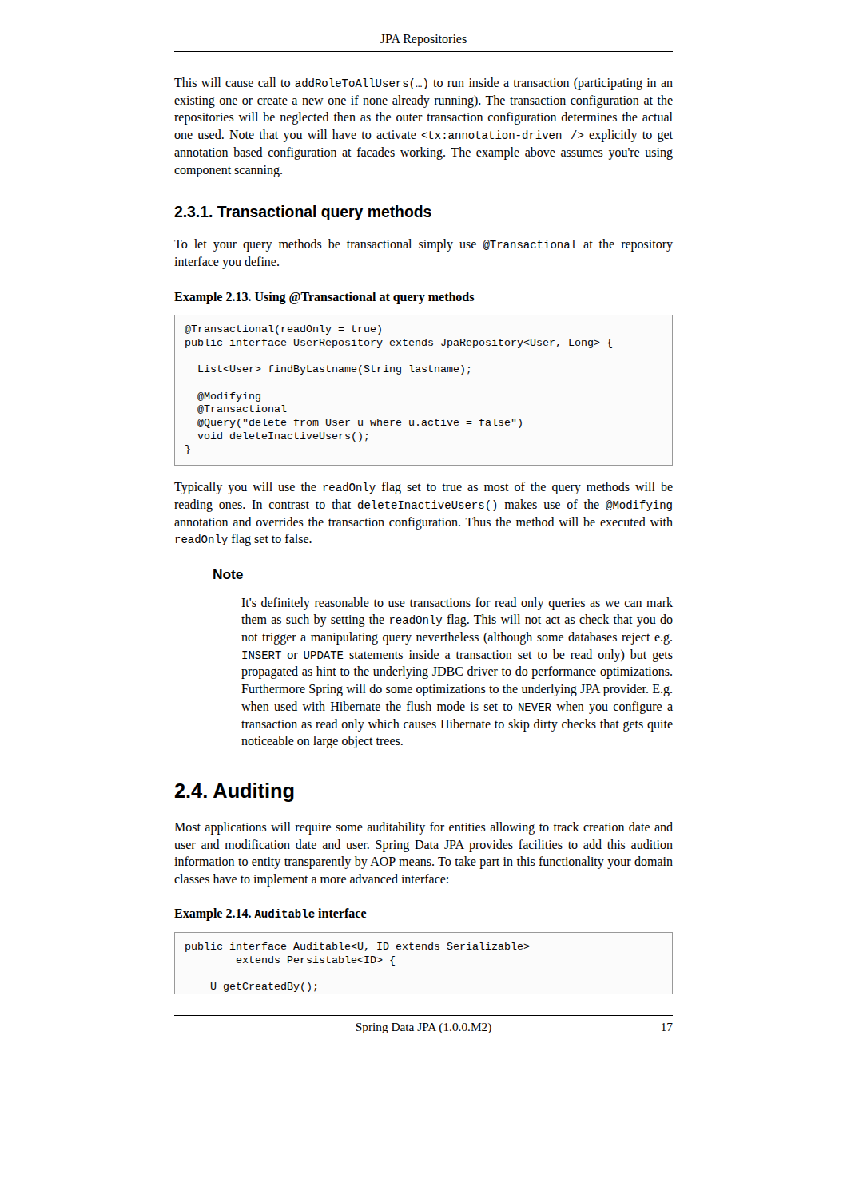JPA Repositories
This will cause call to addRoleToAllUsers(…) to run inside a transaction (participating in an existing one or create a new one if none already running). The transaction configuration at the repositories will be neglected then as the outer transaction configuration determines the actual one used. Note that you will have to activate <tx:annotation-driven /> explicitly to get annotation based configuration at facades working. The example above assumes you're using component scanning.
2.3.1. Transactional query methods
To let your query methods be transactional simply use @Transactional at the repository interface you define.
Example 2.13. Using @Transactional at query methods
@Transactional(readOnly = true)
public interface UserRepository extends JpaRepository<User, Long> {

  List<User> findByLastname(String lastname);

  @Modifying
  @Transactional
  @Query("delete from User u where u.active = false")
  void deleteInactiveUsers();
}
Typically you will use the readOnly flag set to true as most of the query methods will be reading ones. In contrast to that deleteInactiveUsers() makes use of the @Modifying annotation and overrides the transaction configuration. Thus the method will be executed with readOnly flag set to false.
Note
It's definitely reasonable to use transactions for read only queries as we can mark them as such by setting the readOnly flag. This will not act as check that you do not trigger a manipulating query nevertheless (although some databases reject e.g. INSERT or UPDATE statements inside a transaction set to be read only) but gets propagated as hint to the underlying JDBC driver to do performance optimizations. Furthermore Spring will do some optimizations to the underlying JPA provider. E.g. when used with Hibernate the flush mode is set to NEVER when you configure a transaction as read only which causes Hibernate to skip dirty checks that gets quite noticeable on large object trees.
2.4. Auditing
Most applications will require some auditability for entities allowing to track creation date and user and modification date and user. Spring Data JPA provides facilities to add this audition information to entity transparently by AOP means. To take part in this functionality your domain classes have to implement a more advanced interface:
Example 2.14. Auditable interface
public interface Auditable<U, ID extends Serializable>
        extends Persistable<ID> {

    U getCreatedBy();
Spring Data JPA (1.0.0.M2)
17